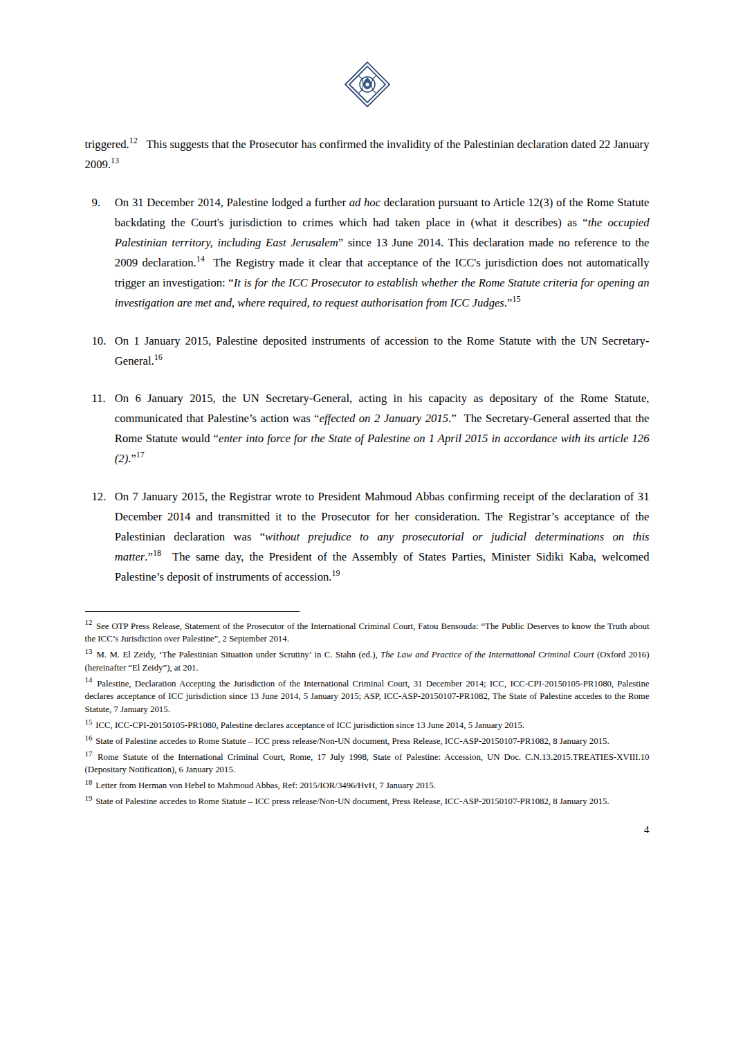triggered.12 This suggests that the Prosecutor has confirmed the invalidity of the Palestinian declaration dated 22 January 2009.13
On 31 December 2014, Palestine lodged a further ad hoc declaration pursuant to Article 12(3) of the Rome Statute backdating the Court's jurisdiction to crimes which had taken place in (what it describes) as “the occupied Palestinian territory, including East Jerusalem” since 13 June 2014. This declaration made no reference to the 2009 declaration.14 The Registry made it clear that acceptance of the ICC's jurisdiction does not automatically trigger an investigation: “It is for the ICC Prosecutor to establish whether the Rome Statute criteria for opening an investigation are met and, where required, to request authorisation from ICC Judges.”15
On 1 January 2015, Palestine deposited instruments of accession to the Rome Statute with the UN Secretary-General.16
On 6 January 2015, the UN Secretary-General, acting in his capacity as depositary of the Rome Statute, communicated that Palestine’s action was “effected on 2 January 2015.” The Secretary-General asserted that the Rome Statute would “enter into force for the State of Palestine on 1 April 2015 in accordance with its article 126 (2).”17
On 7 January 2015, the Registrar wrote to President Mahmoud Abbas confirming receipt of the declaration of 31 December 2014 and transmitted it to the Prosecutor for her consideration. The Registrar’s acceptance of the Palestinian declaration was “without prejudice to any prosecutorial or judicial determinations on this matter.”18 The same day, the President of the Assembly of States Parties, Minister Sidiki Kaba, welcomed Palestine’s deposit of instruments of accession.19
12 See OTP Press Release, Statement of the Prosecutor of the International Criminal Court, Fatou Bensouda: “The Public Deserves to know the Truth about the ICC’s Jurisdiction over Palestine”, 2 September 2014.
13 M. M. El Zeidy, ‘The Palestinian Situation under Scrutiny’ in C. Stahn (ed.), The Law and Practice of the International Criminal Court (Oxford 2016) (hereinafter “El Zeidy”), at 201.
14 Palestine, Declaration Accepting the Jurisdiction of the International Criminal Court, 31 December 2014; ICC, ICC-CPI-20150105-PR1080, Palestine declares acceptance of ICC jurisdiction since 13 June 2014, 5 January 2015; ASP, ICC-ASP-20150107-PR1082, The State of Palestine accedes to the Rome Statute, 7 January 2015.
15 ICC, ICC-CPI-20150105-PR1080, Palestine declares acceptance of ICC jurisdiction since 13 June 2014, 5 January 2015.
16 State of Palestine accedes to Rome Statute – ICC press release/Non-UN document, Press Release, ICC-ASP-20150107-PR1082, 8 January 2015.
17 Rome Statute of the International Criminal Court, Rome, 17 July 1998, State of Palestine: Accession, UN Doc. C.N.13.2015.TREATIES-XVIII.10 (Depositary Notification), 6 January 2015.
18 Letter from Herman von Hebel to Mahmoud Abbas, Ref: 2015/IOR/3496/HvH, 7 January 2015.
19 State of Palestine accedes to Rome Statute – ICC press release/Non-UN document, Press Release, ICC-ASP-20150107-PR1082, 8 January 2015.
4